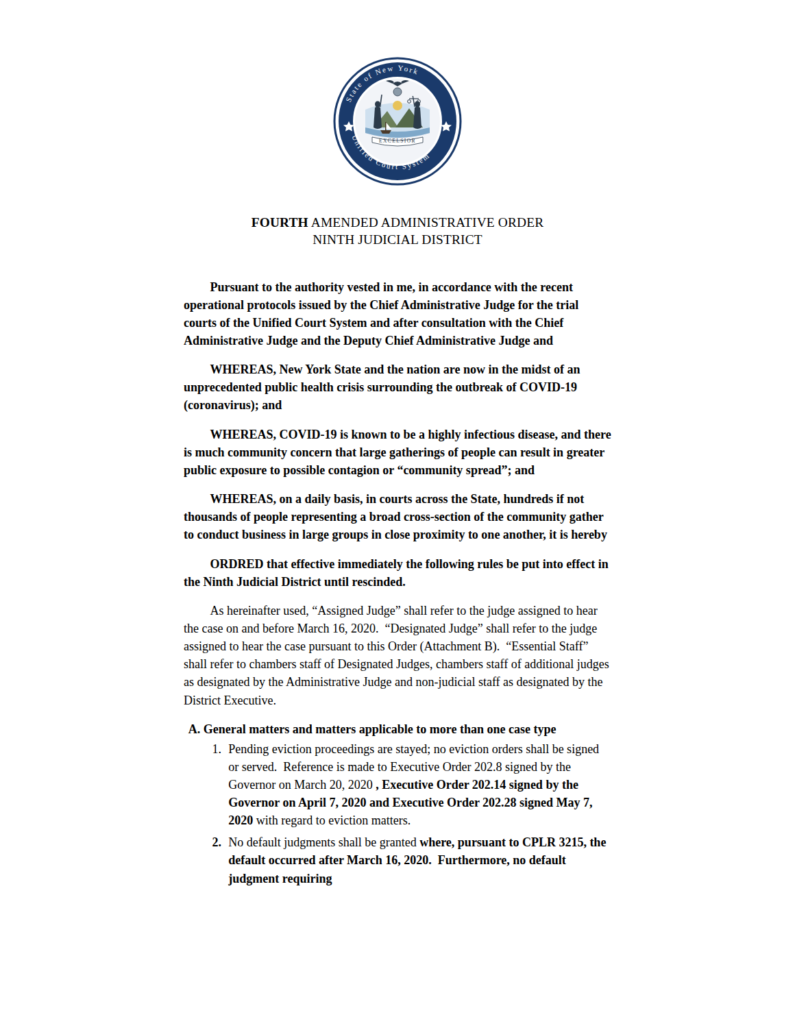State of New York Unified Court System EXCELSIOR
FOURTH AMENDED ADMINISTRATIVE ORDER
NINTH JUDICIAL DISTRICT
Pursuant to the authority vested in me, in accordance with the recent operational protocols issued by the Chief Administrative Judge for the trial courts of the Unified Court System and after consultation with the Chief Administrative Judge and the Deputy Chief Administrative Judge and
WHEREAS, New York State and the nation are now in the midst of an unprecedented public health crisis surrounding the outbreak of COVID-19 (coronavirus); and
WHEREAS, COVID-19 is known to be a highly infectious disease, and there is much community concern that large gatherings of people can result in greater public exposure to possible contagion or “community spread”; and
WHEREAS, on a daily basis, in courts across the State, hundreds if not thousands of people representing a broad cross-section of the community gather to conduct business in large groups in close proximity to one another, it is hereby
ORDRED that effective immediately the following rules be put into effect in the Ninth Judicial District until rescinded.
As hereinafter used, “Assigned Judge” shall refer to the judge assigned to hear the case on and before March 16, 2020. “Designated Judge” shall refer to the judge assigned to hear the case pursuant to this Order (Attachment B). “Essential Staff” shall refer to chambers staff of Designated Judges, chambers staff of additional judges as designated by the Administrative Judge and non-judicial staff as designated by the District Executive.
General matters and matters applicable to more than one case type
Pending eviction proceedings are stayed; no eviction orders shall be signed or served. Reference is made to Executive Order 202.8 signed by the Governor on March 20, 2020 , Executive Order 202.14 signed by the Governor on April 7, 2020 and Executive Order 202.28 signed May 7, 2020 with regard to eviction matters.
No default judgments shall be granted where, pursuant to CPLR 3215, the default occurred after March 16, 2020. Furthermore, no default judgment requiring